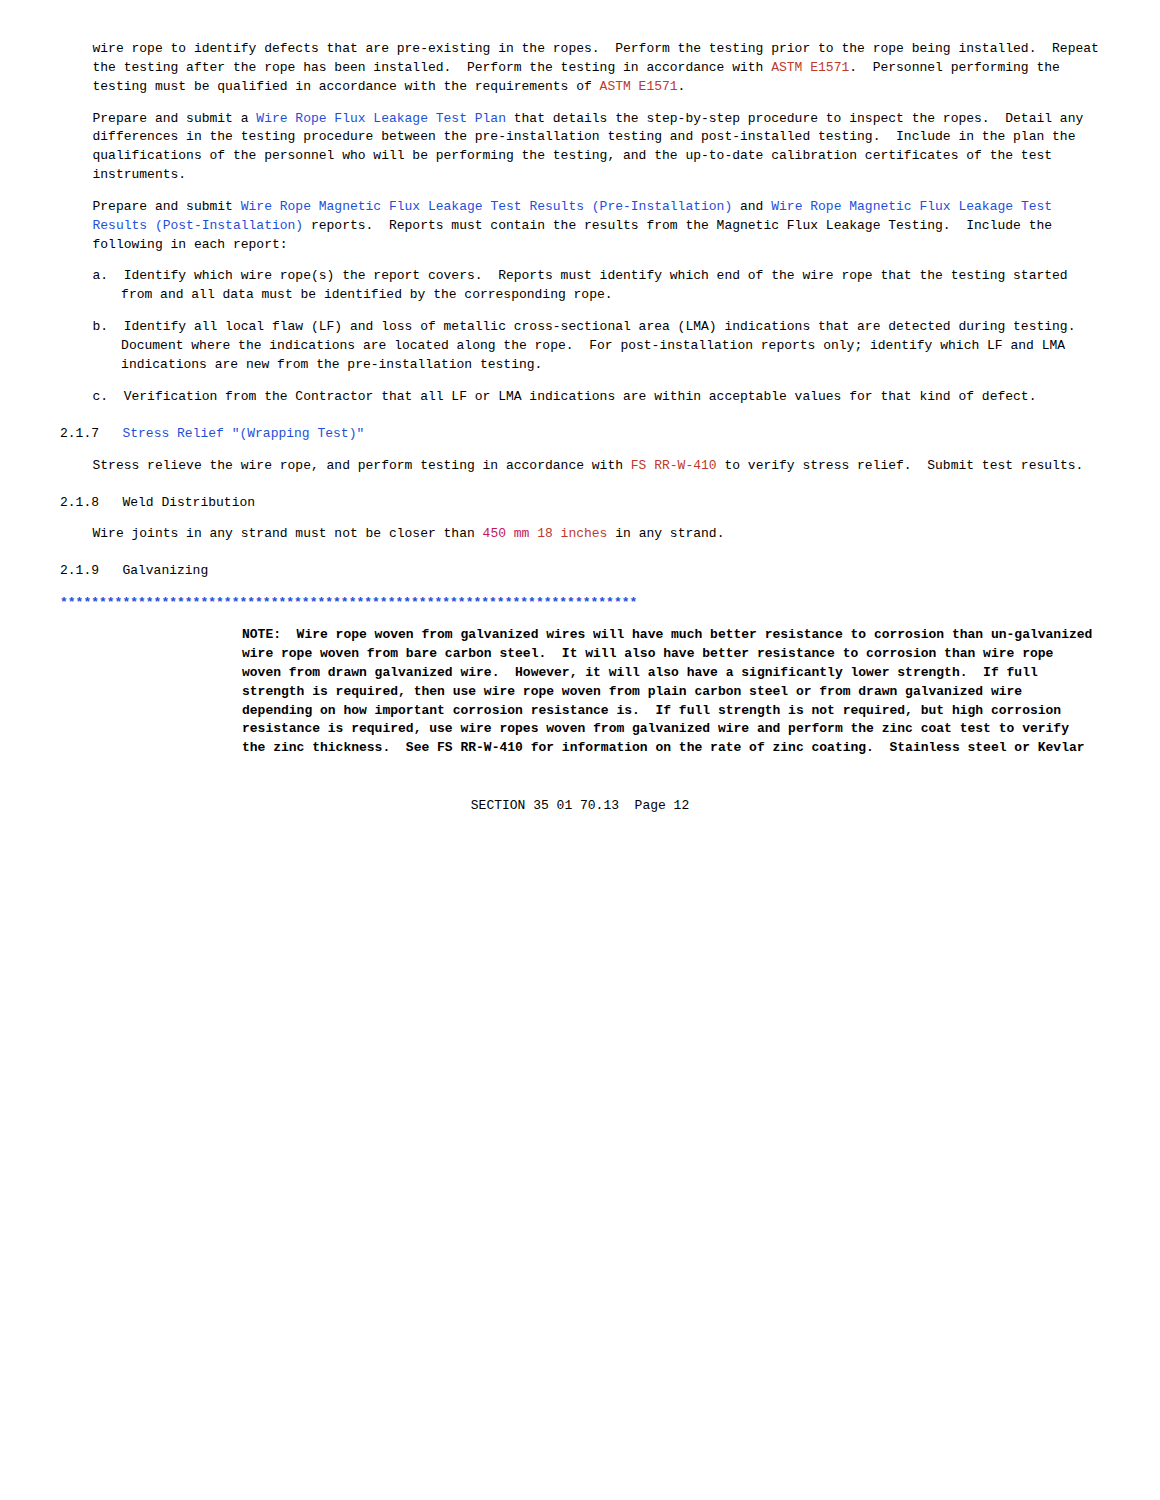wire rope to identify defects that are pre-existing in the ropes. Perform the testing prior to the rope being installed. Repeat the testing after the rope has been installed. Perform the testing in accordance with ASTM E1571. Personnel performing the testing must be qualified in accordance with the requirements of ASTM E1571.
Prepare and submit a Wire Rope Flux Leakage Test Plan that details the step-by-step procedure to inspect the ropes. Detail any differences in the testing procedure between the pre-installation testing and post-installed testing. Include in the plan the qualifications of the personnel who will be performing the testing, and the up-to-date calibration certificates of the test instruments.
Prepare and submit Wire Rope Magnetic Flux Leakage Test Results (Pre-Installation) and Wire Rope Magnetic Flux Leakage Test Results (Post-Installation) reports. Reports must contain the results from the Magnetic Flux Leakage Testing. Include the following in each report:
a. Identify which wire rope(s) the report covers. Reports must identify which end of the wire rope that the testing started from and all data must be identified by the corresponding rope.
b. Identify all local flaw (LF) and loss of metallic cross-sectional area (LMA) indications that are detected during testing. Document where the indications are located along the rope. For post-installation reports only; identify which LF and LMA indications are new from the pre-installation testing.
c. Verification from the Contractor that all LF or LMA indications are within acceptable values for that kind of defect.
2.1.7 Stress Relief "(Wrapping Test)"
Stress relieve the wire rope, and perform testing in accordance with FS RR-W-410 to verify stress relief. Submit test results.
2.1.8 Weld Distribution
Wire joints in any strand must not be closer than 450 mm 18 inches in any strand.
2.1.9 Galvanizing
**************************************************************************
NOTE: Wire rope woven from galvanized wires will have much better resistance to corrosion than un-galvanized wire rope woven from bare carbon steel. It will also have better resistance to corrosion than wire rope woven from drawn galvanized wire. However, it will also have a significantly lower strength. If full strength is required, then use wire rope woven from plain carbon steel or from drawn galvanized wire depending on how important corrosion resistance is. If full strength is not required, but high corrosion resistance is required, use wire ropes woven from galvanized wire and perform the zinc coat test to verify the zinc thickness. See FS RR-W-410 for information on the rate of zinc coating. Stainless steel or Kevlar
SECTION 35 01 70.13 Page 12